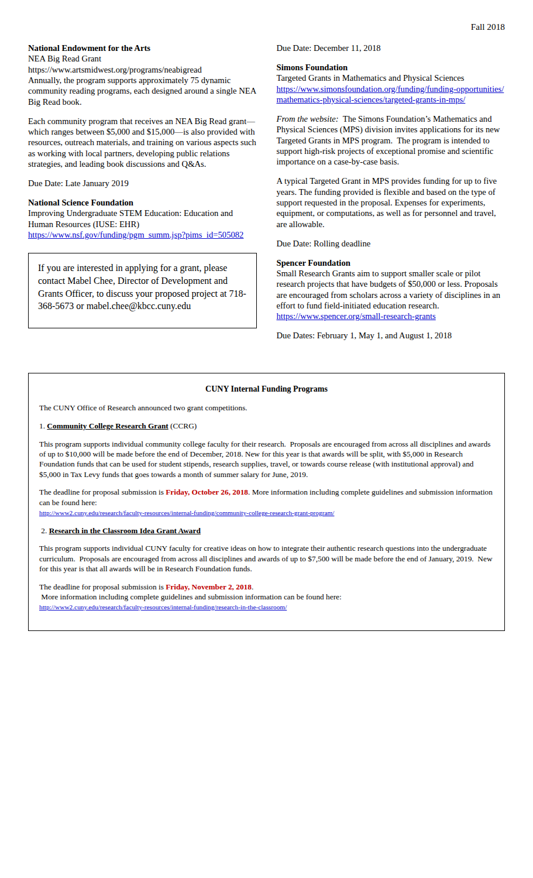Fall 2018
National Endowment for the Arts
NEA Big Read Grant
https://www.artsmidwest.org/programs/neabigread
Annually, the program supports approximately 75 dynamic community reading programs, each designed around a single NEA Big Read book.
Each community program that receives an NEA Big Read grant—which ranges between $5,000 and $15,000—is also provided with resources, outreach materials, and training on various aspects such as working with local partners, developing public relations strategies, and leading book discussions and Q&As.
Due Date: Late January 2019
National Science Foundation
Improving Undergraduate STEM Education: Education and Human Resources (IUSE: EHR)
https://www.nsf.gov/funding/pgm_summ.jsp?pims_id=505082
If you are interested in applying for a grant, please contact Mabel Chee, Director of Development and Grants Officer, to discuss your proposed project at 718-368-5673 or mabel.chee@kbcc.cuny.edu
Due Date: December 11, 2018
Simons Foundation
Targeted Grants in Mathematics and Physical Sciences
https://www.simonsfoundation.org/funding/funding-opportunities/mathematics-physical-sciences/targeted-grants-in-mps/
From the website: The Simons Foundation’s Mathematics and Physical Sciences (MPS) division invites applications for its new Targeted Grants in MPS program. The program is intended to support high-risk projects of exceptional promise and scientific importance on a case-by-case basis.
A typical Targeted Grant in MPS provides funding for up to five years. The funding provided is flexible and based on the type of support requested in the proposal. Expenses for experiments, equipment, or computations, as well as for personnel and travel, are allowable.
Due Date: Rolling deadline
Spencer Foundation
Small Research Grants aim to support smaller scale or pilot research projects that have budgets of $50,000 or less. Proposals are encouraged from scholars across a variety of disciplines in an effort to fund field-initiated education research.
https://www.spencer.org/small-research-grants
Due Dates: February 1, May 1, and August 1, 2018
CUNY Internal Funding Programs
The CUNY Office of Research announced two grant competitions.
1. Community College Research Grant (CCRG)
This program supports individual community college faculty for their research. Proposals are encouraged from across all disciplines and awards of up to $10,000 will be made before the end of December, 2018. New for this year is that awards will be split, with $5,000 in Research Foundation funds that can be used for student stipends, research supplies, travel, or towards course release (with institutional approval) and $5,000 in Tax Levy funds that goes towards a month of summer salary for June, 2019.
The deadline for proposal submission is Friday, October 26, 2018. More information including complete guidelines and submission information can be found here:
http://www2.cuny.edu/research/faculty-resources/internal-funding/community-college-research-grant-program/
2. Research in the Classroom Idea Grant Award
This program supports individual CUNY faculty for creative ideas on how to integrate their authentic research questions into the undergraduate curriculum. Proposals are encouraged from across all disciplines and awards of up to $7,500 will be made before the end of January, 2019. New for this year is that all awards will be in Research Foundation funds.
The deadline for proposal submission is Friday, November 2, 2018.
More information including complete guidelines and submission information can be found here:
http://www2.cuny.edu/research/faculty-resources/internal-funding/research-in-the-classroom/